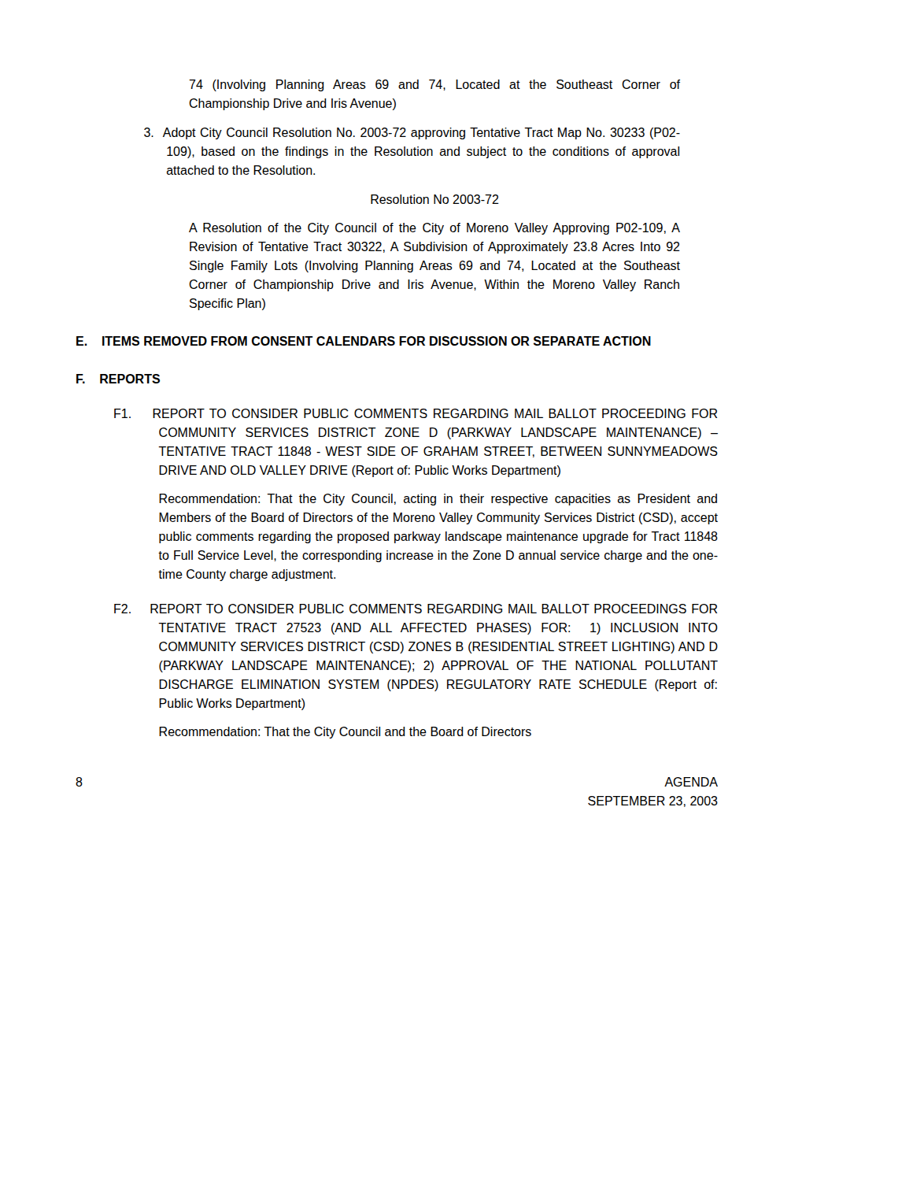74 (Involving Planning Areas 69 and 74, Located at the Southeast Corner of Championship Drive and Iris Avenue)
3. Adopt City Council Resolution No. 2003-72 approving Tentative Tract Map No. 30233 (P02-109), based on the findings in the Resolution and subject to the conditions of approval attached to the Resolution.
Resolution No 2003-72
A Resolution of the City Council of the City of Moreno Valley Approving P02-109, A Revision of Tentative Tract 30322, A Subdivision of Approximately 23.8 Acres Into 92 Single Family Lots (Involving Planning Areas 69 and 74, Located at the Southeast Corner of Championship Drive and Iris Avenue, Within the Moreno Valley Ranch Specific Plan)
E. ITEMS REMOVED FROM CONSENT CALENDARS FOR DISCUSSION OR SEPARATE ACTION
F. REPORTS
F1. REPORT TO CONSIDER PUBLIC COMMENTS REGARDING MAIL BALLOT PROCEEDING FOR COMMUNITY SERVICES DISTRICT ZONE D (PARKWAY LANDSCAPE MAINTENANCE) – TENTATIVE TRACT 11848 - WEST SIDE OF GRAHAM STREET, BETWEEN SUNNYMEADOWS DRIVE AND OLD VALLEY DRIVE (Report of: Public Works Department)
Recommendation: That the City Council, acting in their respective capacities as President and Members of the Board of Directors of the Moreno Valley Community Services District (CSD), accept public comments regarding the proposed parkway landscape maintenance upgrade for Tract 11848 to Full Service Level, the corresponding increase in the Zone D annual service charge and the one-time County charge adjustment.
F2. REPORT TO CONSIDER PUBLIC COMMENTS REGARDING MAIL BALLOT PROCEEDINGS FOR TENTATIVE TRACT 27523 (AND ALL AFFECTED PHASES) FOR: 1) INCLUSION INTO COMMUNITY SERVICES DISTRICT (CSD) ZONES B (RESIDENTIAL STREET LIGHTING) AND D (PARKWAY LANDSCAPE MAINTENANCE); 2) APPROVAL OF THE NATIONAL POLLUTANT DISCHARGE ELIMINATION SYSTEM (NPDES) REGULATORY RATE SCHEDULE (Report of: Public Works Department)
Recommendation: That the City Council and the Board of Directors
8
AGENDA
SEPTEMBER 23, 2003